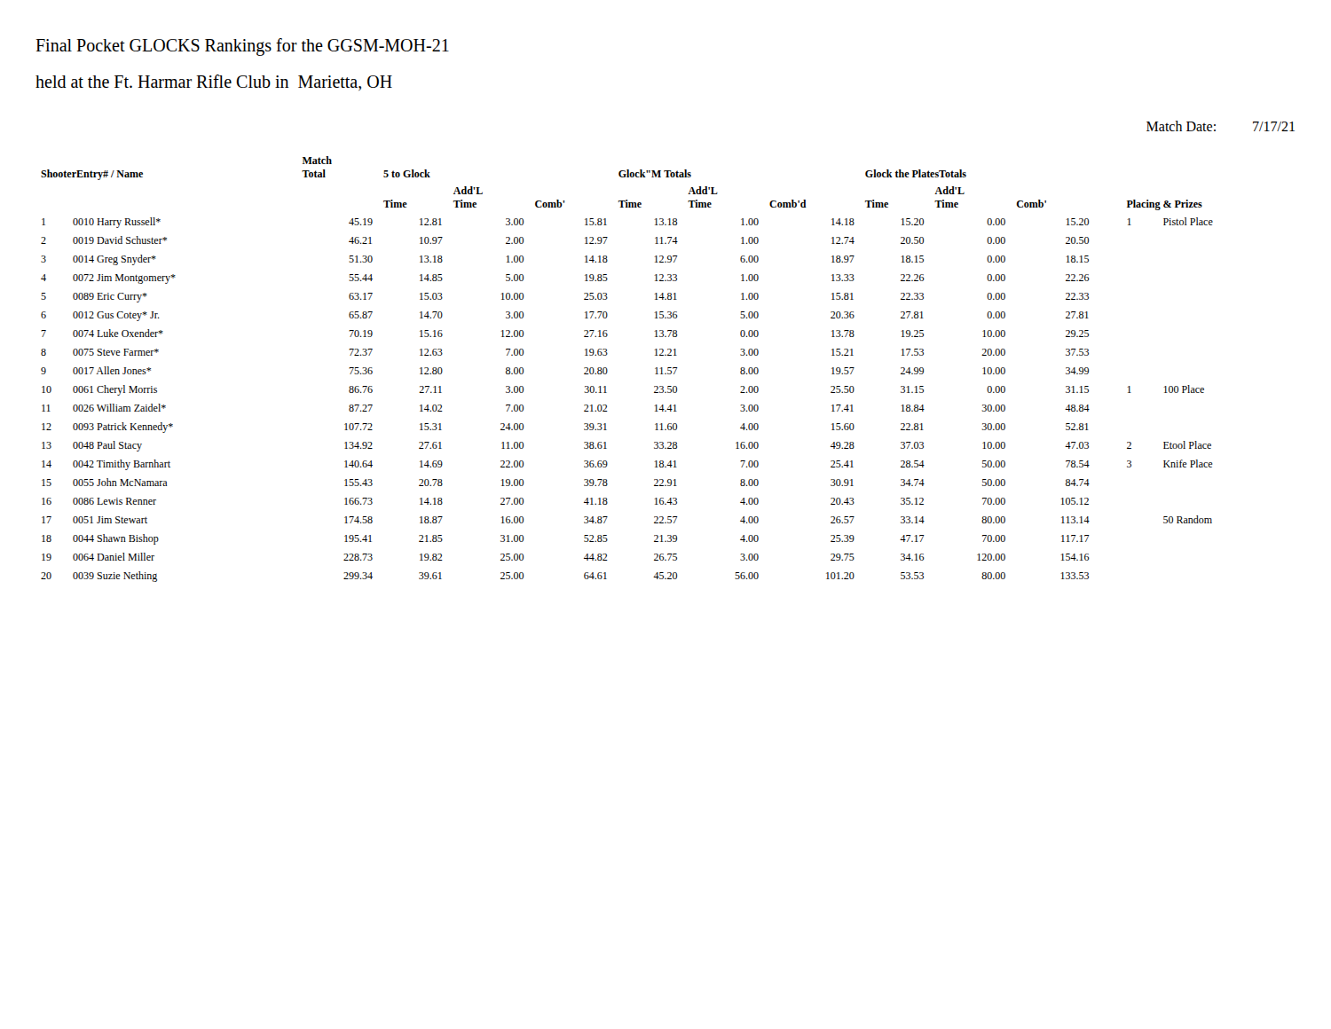Final Pocket GLOCKS Rankings for the GGSM-MOH-21
held at the Ft. Harmar Rifle Club in Marietta, OH
Match Date: 7/17/21
| ShooterEntry# / Name | Match Total | 5 to Glock | Glock"M Totals | Glock the PlatesTotals | | |
| --- | --- | --- | --- | --- | --- | --- |
| | | | Time | Add'L Time | Comb' | Time | Add'L Time | Comb'd | Time | Add'L Time | Comb' | | Placing & Prizes |
| 1 | 0010 Harry Russell* | 45.19 | 12.81 | 3.00 | 15.81 | 13.18 | 1.00 | 14.18 | 15.20 | 0.00 | 15.20 | | 1 | Pistol Place |
| 2 | 0019 David Schuster* | 46.21 | 10.97 | 2.00 | 12.97 | 11.74 | 1.00 | 12.74 | 20.50 | 0.00 | 20.50 | | | |
| 3 | 0014 Greg Snyder* | 51.30 | 13.18 | 1.00 | 14.18 | 12.97 | 6.00 | 18.97 | 18.15 | 0.00 | 18.15 | | | |
| 4 | 0072 Jim Montgomery* | 55.44 | 14.85 | 5.00 | 19.85 | 12.33 | 1.00 | 13.33 | 22.26 | 0.00 | 22.26 | | | |
| 5 | 0089 Eric Curry* | 63.17 | 15.03 | 10.00 | 25.03 | 14.81 | 1.00 | 15.81 | 22.33 | 0.00 | 22.33 | | | |
| 6 | 0012 Gus Cotey* Jr. | 65.87 | 14.70 | 3.00 | 17.70 | 15.36 | 5.00 | 20.36 | 27.81 | 0.00 | 27.81 | | | |
| 7 | 0074 Luke Oxender* | 70.19 | 15.16 | 12.00 | 27.16 | 13.78 | 0.00 | 13.78 | 19.25 | 10.00 | 29.25 | | | |
| 8 | 0075 Steve Farmer* | 72.37 | 12.63 | 7.00 | 19.63 | 12.21 | 3.00 | 15.21 | 17.53 | 20.00 | 37.53 | | | |
| 9 | 0017 Allen Jones* | 75.36 | 12.80 | 8.00 | 20.80 | 11.57 | 8.00 | 19.57 | 24.99 | 10.00 | 34.99 | | | |
| 10 | 0061 Cheryl Morris | 86.76 | 27.11 | 3.00 | 30.11 | 23.50 | 2.00 | 25.50 | 31.15 | 0.00 | 31.15 | | 1 | 100 Place |
| 11 | 0026 William Zaidel* | 87.27 | 14.02 | 7.00 | 21.02 | 14.41 | 3.00 | 17.41 | 18.84 | 30.00 | 48.84 | | | |
| 12 | 0093 Patrick Kennedy* | 107.72 | 15.31 | 24.00 | 39.31 | 11.60 | 4.00 | 15.60 | 22.81 | 30.00 | 52.81 | | | |
| 13 | 0048 Paul Stacy | 134.92 | 27.61 | 11.00 | 38.61 | 33.28 | 16.00 | 49.28 | 37.03 | 10.00 | 47.03 | | 2 | Etool Place |
| 14 | 0042 Timithy Barnhart | 140.64 | 14.69 | 22.00 | 36.69 | 18.41 | 7.00 | 25.41 | 28.54 | 50.00 | 78.54 | | 3 | Knife Place |
| 15 | 0055 John McNamara | 155.43 | 20.78 | 19.00 | 39.78 | 22.91 | 8.00 | 30.91 | 34.74 | 50.00 | 84.74 | | | |
| 16 | 0086 Lewis Renner | 166.73 | 14.18 | 27.00 | 41.18 | 16.43 | 4.00 | 20.43 | 35.12 | 70.00 | 105.12 | | | |
| 17 | 0051 Jim Stewart | 174.58 | 18.87 | 16.00 | 34.87 | 22.57 | 4.00 | 26.57 | 33.14 | 80.00 | 113.14 | | | 50 Random |
| 18 | 0044 Shawn Bishop | 195.41 | 21.85 | 31.00 | 52.85 | 21.39 | 4.00 | 25.39 | 47.17 | 70.00 | 117.17 | | | |
| 19 | 0064 Daniel Miller | 228.73 | 19.82 | 25.00 | 44.82 | 26.75 | 3.00 | 29.75 | 34.16 | 120.00 | 154.16 | | | |
| 20 | 0039 Suzie Nething | 299.34 | 39.61 | 25.00 | 64.61 | 45.20 | 56.00 | 101.20 | 53.53 | 80.00 | 133.53 | | | |